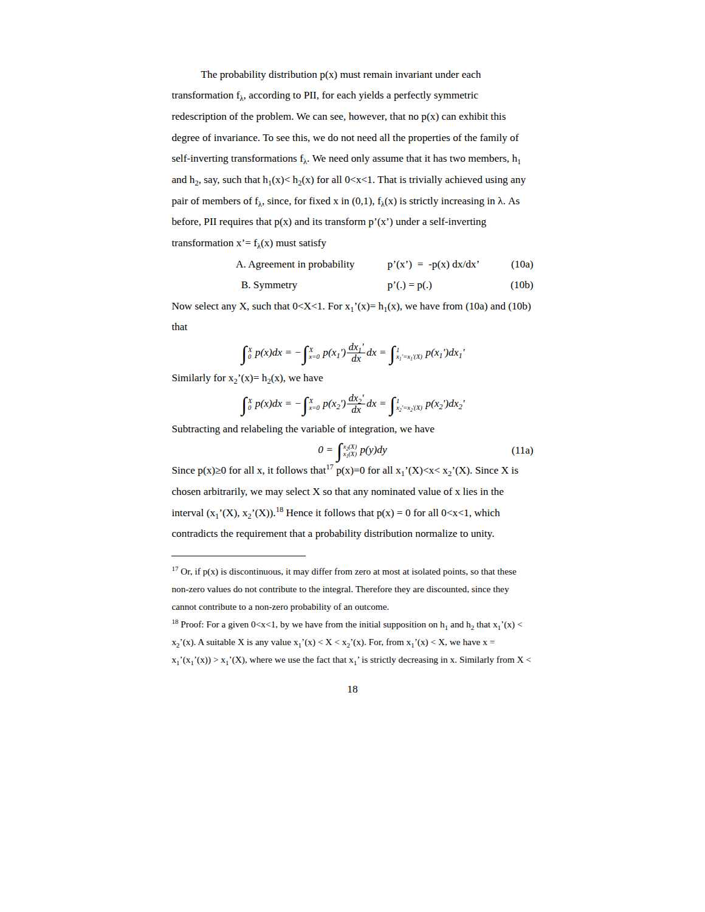The probability distribution p(x) must remain invariant under each transformation fλ, according to PII, for each yields a perfectly symmetric redescription of the problem. We can see, however, that no p(x) can exhibit this degree of invariance. To see this, we do not need all the properties of the family of self-inverting transformations fλ. We need only assume that it has two members, h1 and h2, say, such that h1(x)< h2(x) for all 0<x<1. That is trivially achieved using any pair of members of fλ, since, for fixed x in (0,1), fλ(x) is strictly increasing in λ. As before, PII requires that p(x) and its transform p’(x’) under a self-inverting transformation x’= fλ(x) must satisfy
A. Agreement in probability p’(x’) = -p(x) dx/dx’ (10a)
B. Symmetry p’(.) = p(.) (10b)
Now select any X, such that 0<X<1. For x1’(x)= h1(x), we have from (10a) and (10b) that
∫X 0 p(x)dx = −∫Xx=0 p(x1')dx1'dxdx = ∫1 x1'=x1'(X) p(x1')dx1'
Similarly for x2’(x)= h2(x), we have
∫X 0 p(x)dx = −∫Xx=0 p(x2')dx2'dxdx = ∫1 x2'=x2'(X) p(x2')dx2'
Subtracting and relabeling the variable of integration, we have
0 = ∫x2(X) x1(X) p(y)dy (11a)
Since p(x)≥0 for all x, it follows that17 p(x)=0 for all x1’(X)<x< x2’(X). Since X is chosen arbitrarily, we may select X so that any nominated value of x lies in the interval (x1’(X), x2’(X)).18 Hence it follows that p(x) = 0 for all 0<x<1, which contradicts the requirement that a probability distribution normalize to unity.
17 Or, if p(x) is discontinuous, it may differ from zero at most at isolated points, so that these non-zero values do not contribute to the integral. Therefore they are discounted, since they cannot contribute to a non-zero probability of an outcome.
18 Proof: For a given 0<x<1, by we have from the initial supposition on h1 and h2 that x1’(x) < x2’(x). A suitable X is any value x1’(x) < X < x2’(x). For, from x1’(x) < X, we have x = x1’(x1’(x)) > x1’(X), where we use the fact that x1’ is strictly decreasing in x. Similarly from X <
18